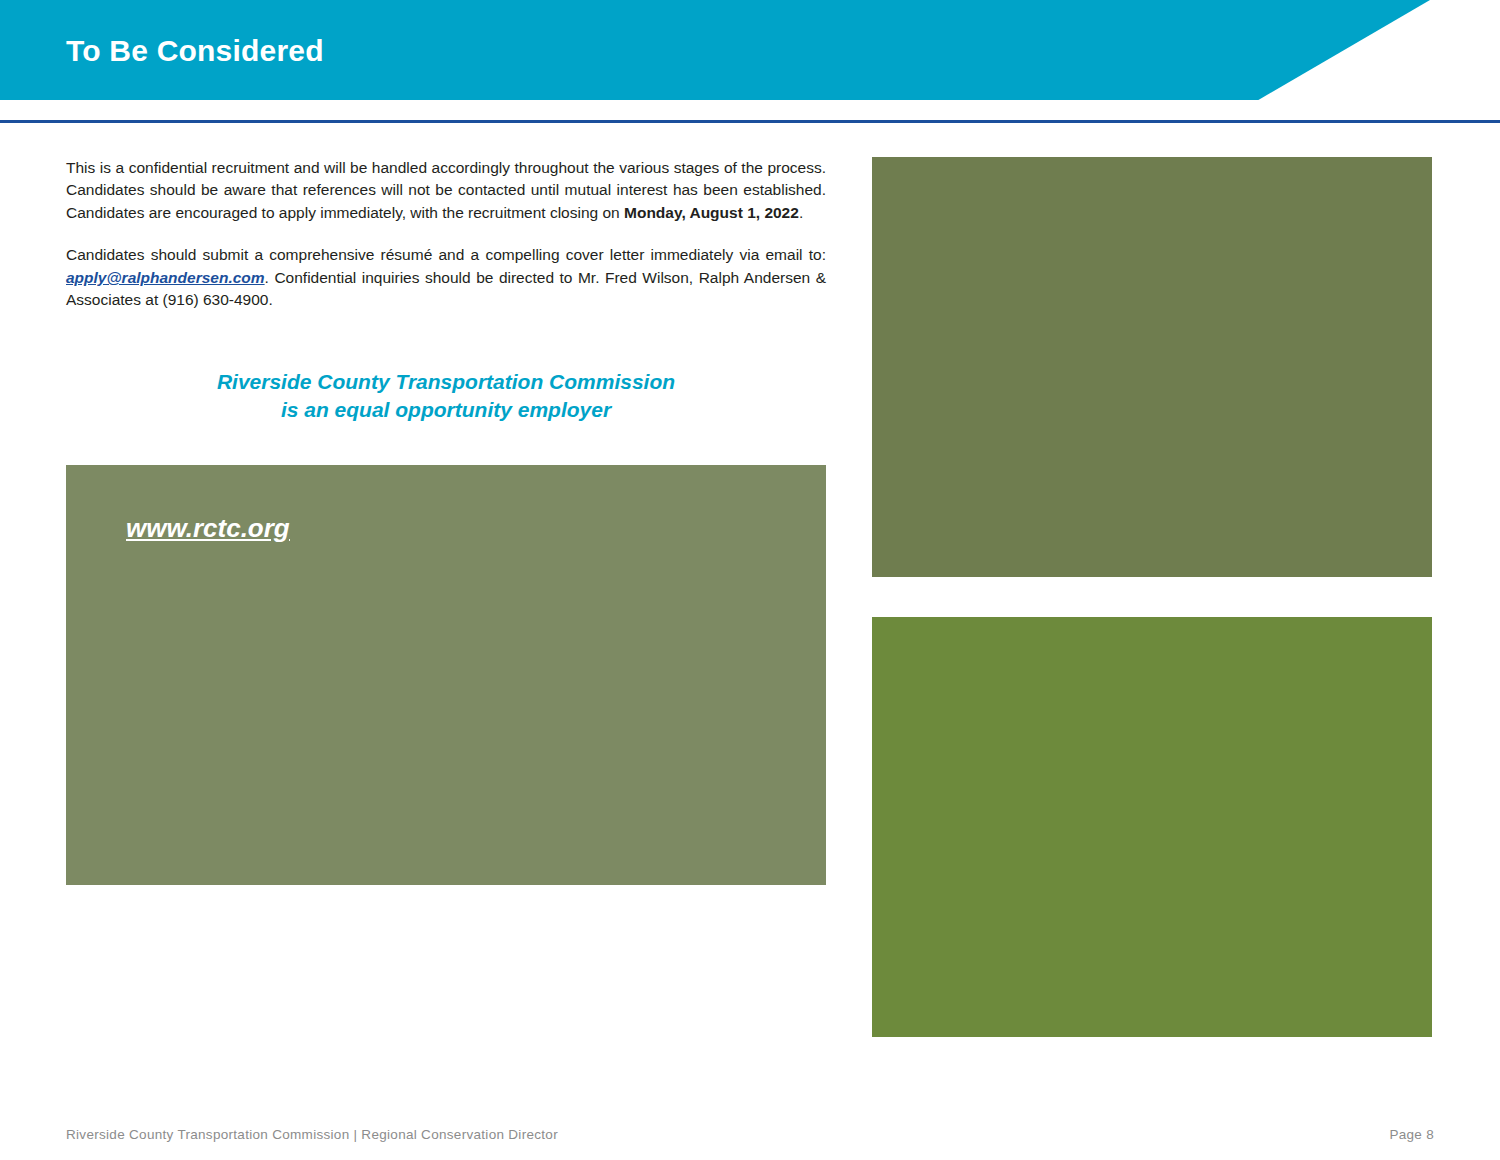To Be Considered
This is a confidential recruitment and will be handled accordingly throughout the various stages of the process. Candidates should be aware that references will not be contacted until mutual interest has been established. Candidates are encouraged to apply immediately, with the recruitment closing on Monday, August 1, 2022.
Candidates should submit a comprehensive résumé and a compelling cover letter immediately via email to: apply@ralphandersen.com. Confidential inquiries should be directed to Mr. Fred Wilson, Ralph Andersen & Associates at (916) 630-4900.
Riverside County Transportation Commission
is an equal opportunity employer
www.rctc.org
Riverside County Transportation Commission | Regional Conservation Director
Page 8